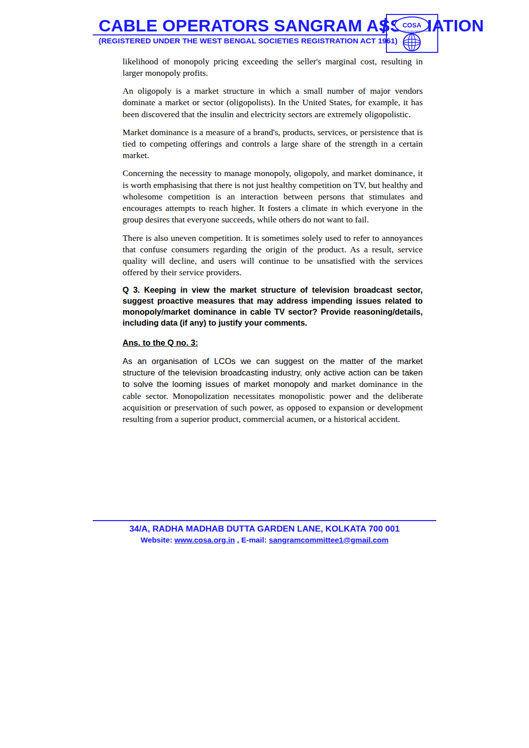/
COSA CABLE OPERATORS SANGRAM ASSOCIATION
CABLE OPERATORS SANGRAM ASSOCIATION
(REGISTERED UNDER THE WEST BENGAL SOCIETIES REGISTRATION ACT 1961)
likelihood of monopoly pricing exceeding the seller's marginal cost, resulting in larger monopoly profits.
An oligopoly is a market structure in which a small number of major vendors dominate a market or sector (oligopolists). In the United States, for example, it has been discovered that the insulin and electricity sectors are extremely oligopolistic.
Market dominance is a measure of a brand's, products, services, or persistence that is tied to competing offerings and controls a large share of the strength in a certain market.
Concerning the necessity to manage monopoly, oligopoly, and market dominance, it is worth emphasising that there is not just healthy competition on TV, but healthy and wholesome competition is an interaction between persons that stimulates and encourages attempts to reach higher. It fosters a climate in which everyone in the group desires that everyone succeeds, while others do not want to fail.
There is also uneven competition. It is sometimes solely used to refer to annoyances that confuse consumers regarding the origin of the product. As a result, service quality will decline, and users will continue to be unsatisfied with the services offered by their service providers.
Q 3. Keeping in view the market structure of television broadcast sector, suggest proactive measures that may address impending issues related to monopoly/market dominance in cable TV sector? Provide reasoning/details, including data (if any) to justify your comments.
Ans. to the Q no. 3:
As an organisation of LCOs we can suggest on the matter of the market structure of the television broadcasting industry, only active action can be taken to solve the looming issues of market monopoly and market dominance in the cable sector. Monopolization necessitates monopolistic power and the deliberate acquisition or preservation of such power, as opposed to expansion or development resulting from a superior product, commercial acumen, or a historical accident.
34/A, RADHA MADHAB DUTTA GARDEN LANE, KOLKATA 700 001
Website: www.cosa.org.in , E-mail: sangramcommittee1@gmail.com